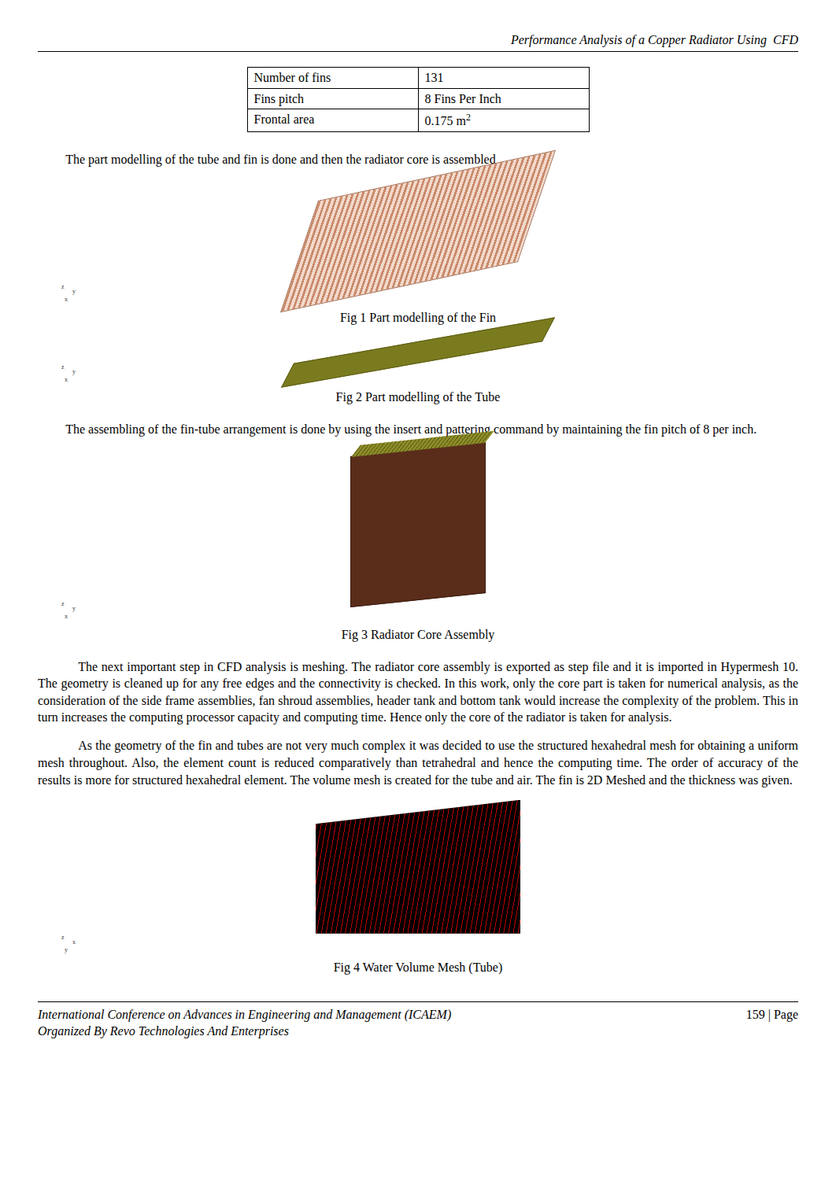Performance Analysis of a Copper Radiator Using CFD
| Number of fins | 131 |
| Fins pitch | 8 Fins Per Inch |
| Frontal area | 0.175 m 2 |
The part modelling of the tube and fin is done and then the radiator core is assembled
zyx
Fig 1 Part modelling of the Fin
zyx
Fig 2 Part modelling of the Tube
The assembling of the fin-tube arrangement is done by using the insert and pattering command by maintaining the fin pitch of 8 per inch.
zyx
Fig 3 Radiator Core Assembly
The next important step in CFD analysis is meshing. The radiator core assembly is exported as step file and it is imported in Hypermesh 10. The geometry is cleaned up for any free edges and the connectivity is checked. In this work, only the core part is taken for numerical analysis, as the consideration of the side frame assemblies, fan shroud assemblies, header tank and bottom tank would increase the complexity of the problem. This in turn increases the computing processor capacity and computing time. Hence only the core of the radiator is taken for analysis.
As the geometry of the fin and tubes are not very much complex it was decided to use the structured hexahedral mesh for obtaining a uniform mesh throughout. Also, the element count is reduced comparatively than tetrahedral and hence the computing time. The order of accuracy of the results is more for structured hexahedral element. The volume mesh is created for the tube and air. The fin is 2D Meshed and the thickness was given.
zxy
Fig 4 Water Volume Mesh (Tube)
International Conference on Advances in Engineering and Management (ICAEM)
Organized By Revo Technologies And Enterprises
159 | Page